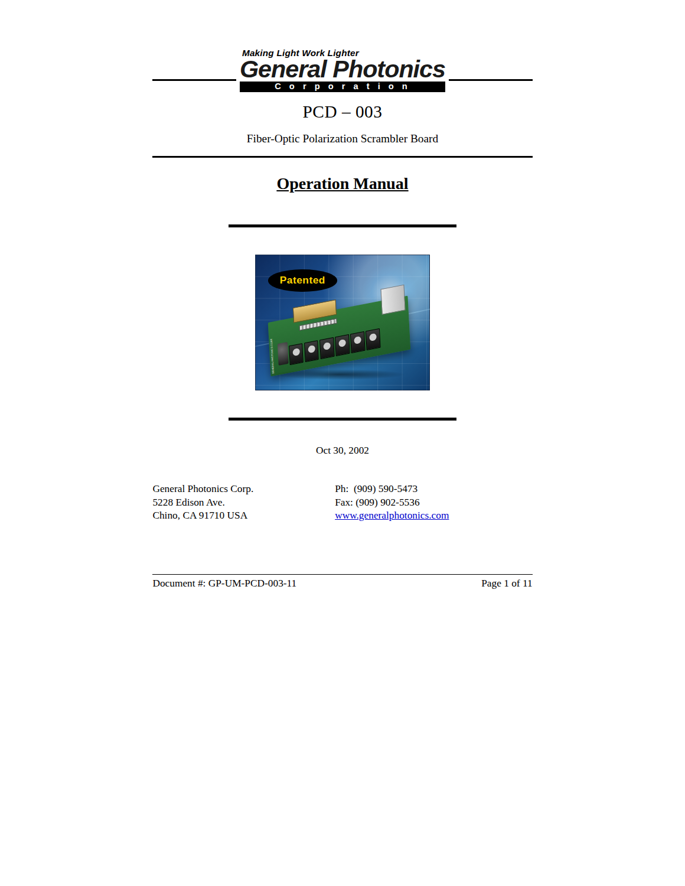Making Light Work Lighter
General Photonics
C o r p o r a t i o n
PCD – 003
Fiber-Optic Polarization Scrambler Board
Operation Manual
Patented
GENERAL PHOTONICS CORP.
Oct 30, 2002
| General Photonics Corp. | Ph: (909) 590-5473 |
| 5228 Edison Ave. | Fax: (909) 902-5536 |
| Chino, CA 91710 USA | www.generalphotonics.com |
Document #: GP-UM-PCD-003-11 Page 1 of 11